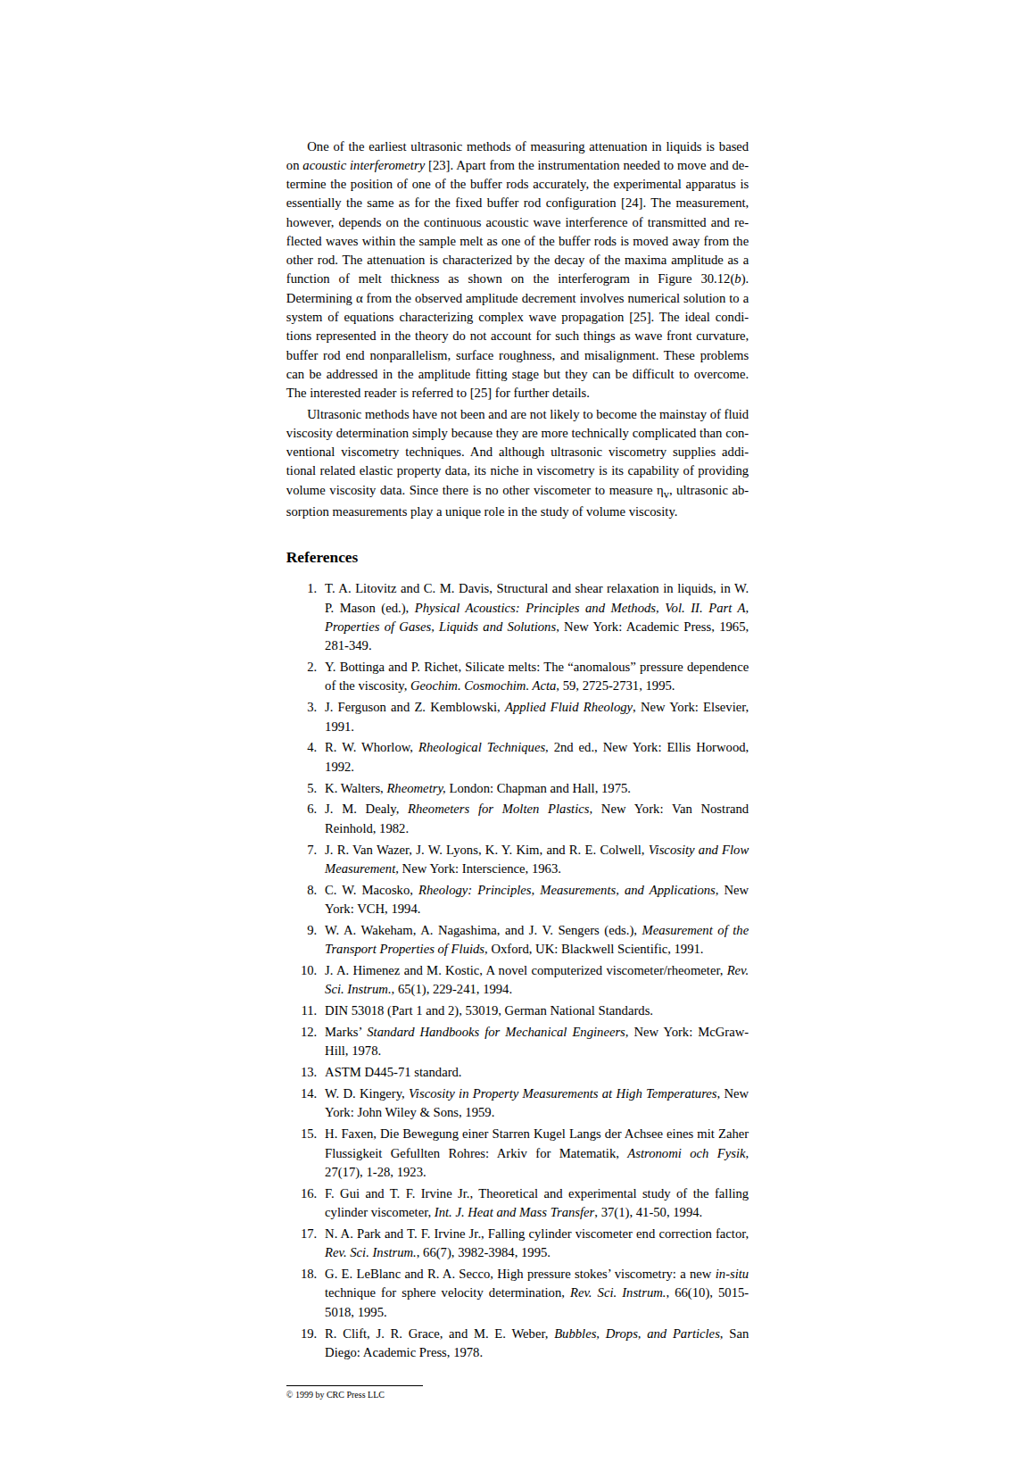One of the earliest ultrasonic methods of measuring attenuation in liquids is based on acoustic interferometry [23]. Apart from the instrumentation needed to move and determine the position of one of the buffer rods accurately, the experimental apparatus is essentially the same as for the fixed buffer rod configuration [24]. The measurement, however, depends on the continuous acoustic wave interference of transmitted and reflected waves within the sample melt as one of the buffer rods is moved away from the other rod. The attenuation is characterized by the decay of the maxima amplitude as a function of melt thickness as shown on the interferogram in Figure 30.12(b). Determining α from the observed amplitude decrement involves numerical solution to a system of equations characterizing complex wave propagation [25]. The ideal conditions represented in the theory do not account for such things as wave front curvature, buffer rod end nonparallelism, surface roughness, and misalignment. These problems can be addressed in the amplitude fitting stage but they can be difficult to overcome. The interested reader is referred to [25] for further details.
Ultrasonic methods have not been and are not likely to become the mainstay of fluid viscosity determination simply because they are more technically complicated than conventional viscometry techniques. And although ultrasonic viscometry supplies additional related elastic property data, its niche in viscometry is its capability of providing volume viscosity data. Since there is no other viscometer to measure ηv, ultrasonic absorption measurements play a unique role in the study of volume viscosity.
References
T. A. Litovitz and C. M. Davis, Structural and shear relaxation in liquids, in W. P. Mason (ed.), Physical Acoustics: Principles and Methods, Vol. II. Part A, Properties of Gases, Liquids and Solutions, New York: Academic Press, 1965, 281-349.
Y. Bottinga and P. Richet, Silicate melts: The “anomalous” pressure dependence of the viscosity, Geochim. Cosmochim. Acta, 59, 2725-2731, 1995.
J. Ferguson and Z. Kemblowski, Applied Fluid Rheology, New York: Elsevier, 1991.
R. W. Whorlow, Rheological Techniques, 2nd ed., New York: Ellis Horwood, 1992.
K. Walters, Rheometry, London: Chapman and Hall, 1975.
J. M. Dealy, Rheometers for Molten Plastics, New York: Van Nostrand Reinhold, 1982.
J. R. Van Wazer, J. W. Lyons, K. Y. Kim, and R. E. Colwell, Viscosity and Flow Measurement, New York: Interscience, 1963.
C. W. Macosko, Rheology: Principles, Measurements, and Applications, New York: VCH, 1994.
W. A. Wakeham, A. Nagashima, and J. V. Sengers (eds.), Measurement of the Transport Properties of Fluids, Oxford, UK: Blackwell Scientific, 1991.
J. A. Himenez and M. Kostic, A novel computerized viscometer/rheometer, Rev. Sci. Instrum., 65(1), 229-241, 1994.
DIN 53018 (Part 1 and 2), 53019, German National Standards.
Marks’ Standard Handbooks for Mechanical Engineers, New York: McGraw-Hill, 1978.
ASTM D445-71 standard.
W. D. Kingery, Viscosity in Property Measurements at High Temperatures, New York: John Wiley & Sons, 1959.
H. Faxen, Die Bewegung einer Starren Kugel Langs der Achsee eines mit Zaher Flussigkeit Gefullten Rohres: Arkiv for Matematik, Astronomi och Fysik, 27(17), 1-28, 1923.
F. Gui and T. F. Irvine Jr., Theoretical and experimental study of the falling cylinder viscometer, Int. J. Heat and Mass Transfer, 37(1), 41-50, 1994.
N. A. Park and T. F. Irvine Jr., Falling cylinder viscometer end correction factor, Rev. Sci. Instrum., 66(7), 3982-3984, 1995.
G. E. LeBlanc and R. A. Secco, High pressure stokes’ viscometry: a new in-situ technique for sphere velocity determination, Rev. Sci. Instrum., 66(10), 5015-5018, 1995.
R. Clift, J. R. Grace, and M. E. Weber, Bubbles, Drops, and Particles, San Diego: Academic Press, 1978.
© 1999 by CRC Press LLC